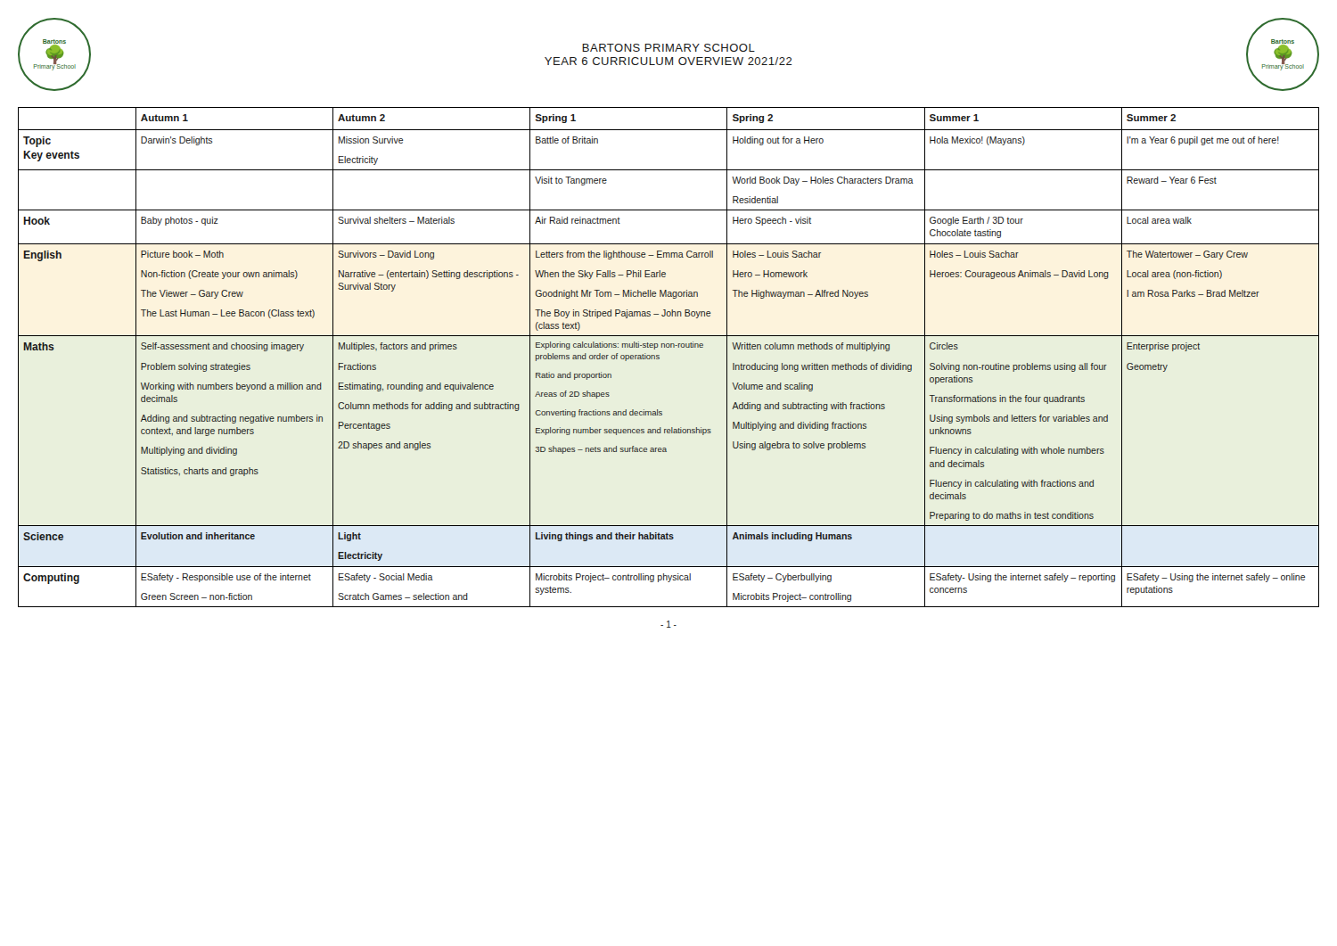Bartons
🌳
Primary School
Bartons Primary School
Year 6 Curriculum Overview 2021/22
Bartons
🌳
Primary School
| | Autumn 1 | Autumn 2 | Spring 1 | Spring 2 | Summer 1 | Summer 2 |
| --- | --- | --- | --- | --- | --- | --- |
| Topic Key events | Darwin's Delights | Mission Survive Electricity | Battle of Britain | Holding out for a Hero | Hola Mexico! (Mayans) | I'm a Year 6 pupil get me out of here! |
| | | | Visit to Tangmere | World Book Day – Holes Characters Drama Residential | | Reward – Year 6 Fest |
| Hook | Baby photos - quiz | Survival shelters – Materials | Air Raid reinactment | Hero Speech - visit | Google Earth / 3D tour Chocolate tasting | Local area walk |
| English | Picture book – Moth Non-fiction (Create your own animals) The Viewer – Gary Crew The Last Human – Lee Bacon (Class text) | Survivors – David Long Narrative – (entertain) Setting descriptions - Survival Story | Letters from the lighthouse – Emma Carroll When the Sky Falls – Phil Earle Goodnight Mr Tom – Michelle Magorian The Boy in Striped Pajamas – John Boyne (class text) | Holes – Louis Sachar Hero – Homework The Highwayman – Alfred Noyes | Holes – Louis Sachar Heroes: Courageous Animals – David Long | The Watertower – Gary Crew Local area (non-fiction) I am Rosa Parks – Brad Meltzer |
| Maths | Self-assessment and choosing imagery Problem solving strategies Working with numbers beyond a million and decimals Adding and subtracting negative numbers in context, and large numbers Multiplying and dividing Statistics, charts and graphs | Multiples, factors and primes Fractions Estimating, rounding and equivalence Column methods for adding and subtracting Percentages 2D shapes and angles | Exploring calculations: multi-step non-routine problems and order of operations Ratio and proportion Areas of 2D shapes Converting fractions and decimals Exploring number sequences and relationships 3D shapes – nets and surface area | Written column methods of multiplying Introducing long written methods of dividing Volume and scaling Adding and subtracting with fractions Multiplying and dividing fractions Using algebra to solve problems | Circles Solving non-routine problems using all four operations Transformations in the four quadrants Using symbols and letters for variables and unknowns Fluency in calculating with whole numbers and decimals Fluency in calculating with fractions and decimals Preparing to do maths in test conditions | Enterprise project Geometry |
| Science | Evolution and inheritance | Light Electricity | Living things and their habitats | Animals including Humans | | |
| Computing | ESafety - Responsible use of the internet Green Screen – non-fiction | ESafety - Social Media Scratch Games – selection and | Microbits Project– controlling physical systems. | ESafety – Cyberbullying Microbits Project– controlling | ESafety- Using the internet safely – reporting concerns | ESafety – Using the internet safely – online reputations |
- 1 -